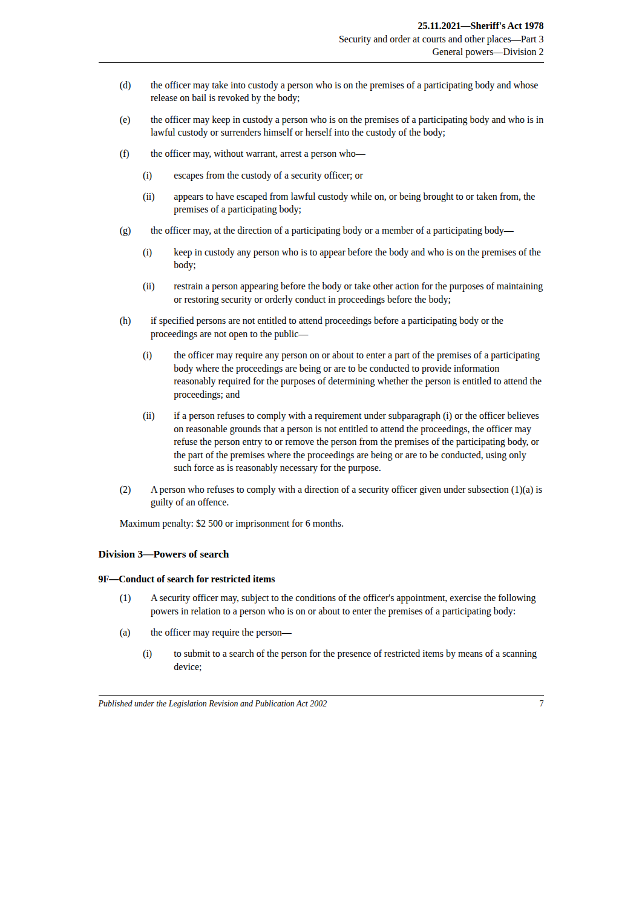25.11.2021—Sheriff's Act 1978
Security and order at courts and other places—Part 3
General powers—Division 2
(d)
the officer may take into custody a person who is on the premises of a participating body and whose release on bail is revoked by the body;
(e)
the officer may keep in custody a person who is on the premises of a participating body and who is in lawful custody or surrenders himself or herself into the custody of the body;
(f)
the officer may, without warrant, arrest a person who—
(i)
escapes from the custody of a security officer; or
(ii)
appears to have escaped from lawful custody while on, or being brought to or taken from, the premises of a participating body;
(g)
the officer may, at the direction of a participating body or a member of a participating body—
(i)
keep in custody any person who is to appear before the body and who is on the premises of the body;
(ii)
restrain a person appearing before the body or take other action for the purposes of maintaining or restoring security or orderly conduct in proceedings before the body;
(h)
if specified persons are not entitled to attend proceedings before a participating body or the proceedings are not open to the public—
(i)
the officer may require any person on or about to enter a part of the premises of a participating body where the proceedings are being or are to be conducted to provide information reasonably required for the purposes of determining whether the person is entitled to attend the proceedings; and
(ii)
if a person refuses to comply with a requirement under subparagraph (i) or the officer believes on reasonable grounds that a person is not entitled to attend the proceedings, the officer may refuse the person entry to or remove the person from the premises of the participating body, or the part of the premises where the proceedings are being or are to be conducted, using only such force as is reasonably necessary for the purpose.
(2)
A person who refuses to comply with a direction of a security officer given under subsection (1)(a) is guilty of an offence.
Maximum penalty: $2 500 or imprisonment for 6 months.
Division 3—Powers of search
9F—Conduct of search for restricted items
(1)
A security officer may, subject to the conditions of the officer's appointment, exercise the following powers in relation to a person who is on or about to enter the premises of a participating body:
(a)
the officer may require the person—
(i)
to submit to a search of the person for the presence of restricted items by means of a scanning device;
Published under the Legislation Revision and Publication Act 2002
7